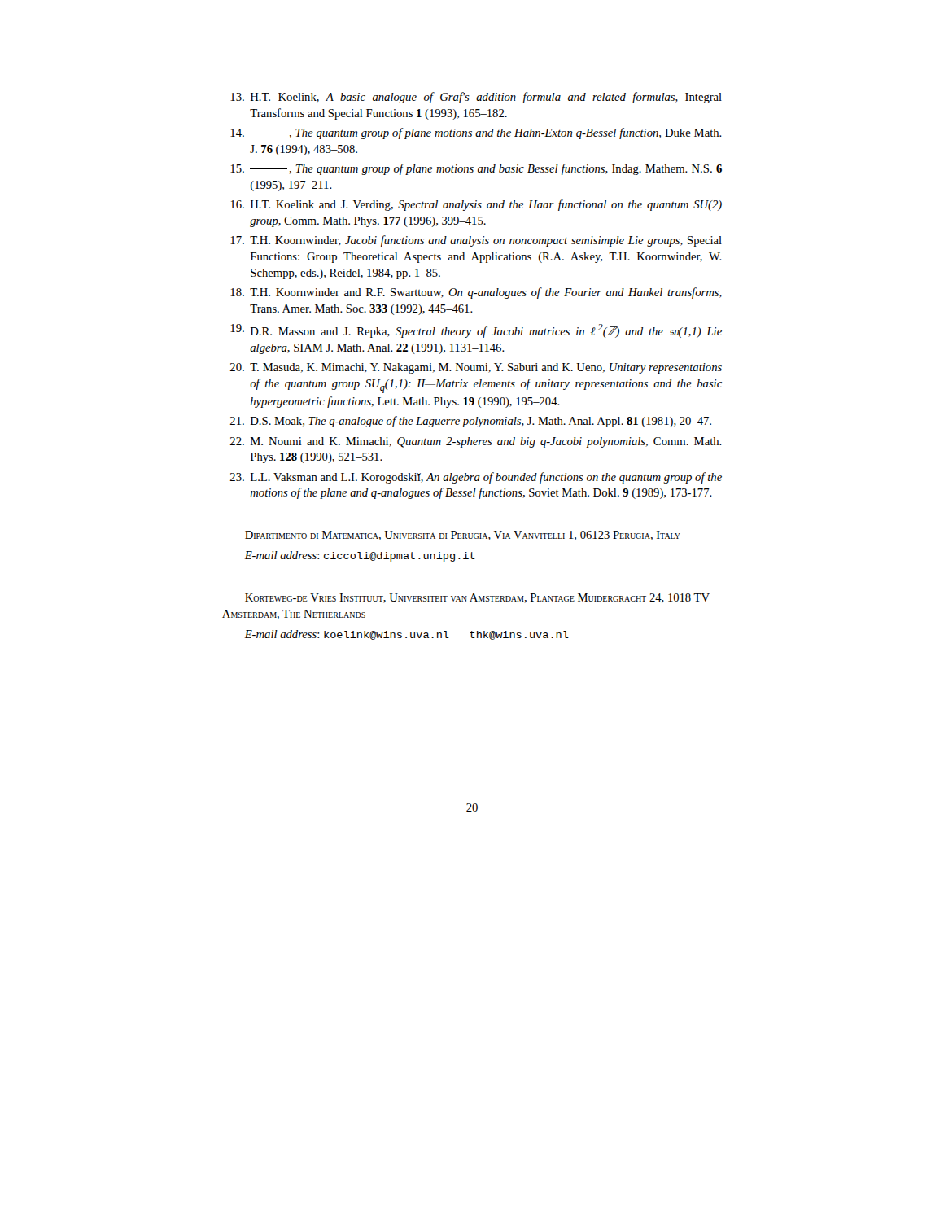H.T. Koelink, A basic analogue of Graf's addition formula and related formulas, Integral Transforms and Special Functions 1 (1993), 165–182.
, The quantum group of plane motions and the Hahn-Exton q-Bessel function, Duke Math. J. 76 (1994), 483–508.
, The quantum group of plane motions and basic Bessel functions, Indag. Mathem. N.S. 6 (1995), 197–211.
H.T. Koelink and J. Verding, Spectral analysis and the Haar functional on the quantum SU(2) group, Comm. Math. Phys. 177 (1996), 399–415.
T.H. Koornwinder, Jacobi functions and analysis on noncompact semisimple Lie groups, Special Functions: Group Theoretical Aspects and Applications (R.A. Askey, T.H. Koornwinder, W. Schempp, eds.), Reidel, 1984, pp. 1–85.
T.H. Koornwinder and R.F. Swarttouw, On q-analogues of the Fourier and Hankel transforms, Trans. Amer. Math. Soc. 333 (1992), 445–461.
D.R. Masson and J. Repka, Spectral theory of Jacobi matrices in ℓ2(ℤ) and the 𝔰𝔲(1,1) Lie algebra, SIAM J. Math. Anal. 22 (1991), 1131–1146.
T. Masuda, K. Mimachi, Y. Nakagami, M. Noumi, Y. Saburi and K. Ueno, Unitary representations of the quantum group SUq(1,1): II—Matrix elements of unitary representations and the basic hypergeometric functions, Lett. Math. Phys. 19 (1990), 195–204.
D.S. Moak, The q-analogue of the Laguerre polynomials, J. Math. Anal. Appl. 81 (1981), 20–47.
M. Noumi and K. Mimachi, Quantum 2-spheres and big q-Jacobi polynomials, Comm. Math. Phys. 128 (1990), 521–531.
L.L. Vaksman and L.I. Korogodskiĭ, An algebra of bounded functions on the quantum group of the motions of the plane and q-analogues of Bessel functions, Soviet Math. Dokl. 9 (1989), 173-177.
Dipartimento di Matematica, Università di Perugia, Via Vanvitelli 1, 06123 Perugia, Italy
E-mail address: ciccoli@dipmat.unipg.it
Korteweg-de Vries Instituut, Universiteit van Amsterdam, Plantage Muidergracht 24, 1018 TV Amsterdam, The Netherlands
E-mail address: koelink@wins.uva.nl thk@wins.uva.nl
20